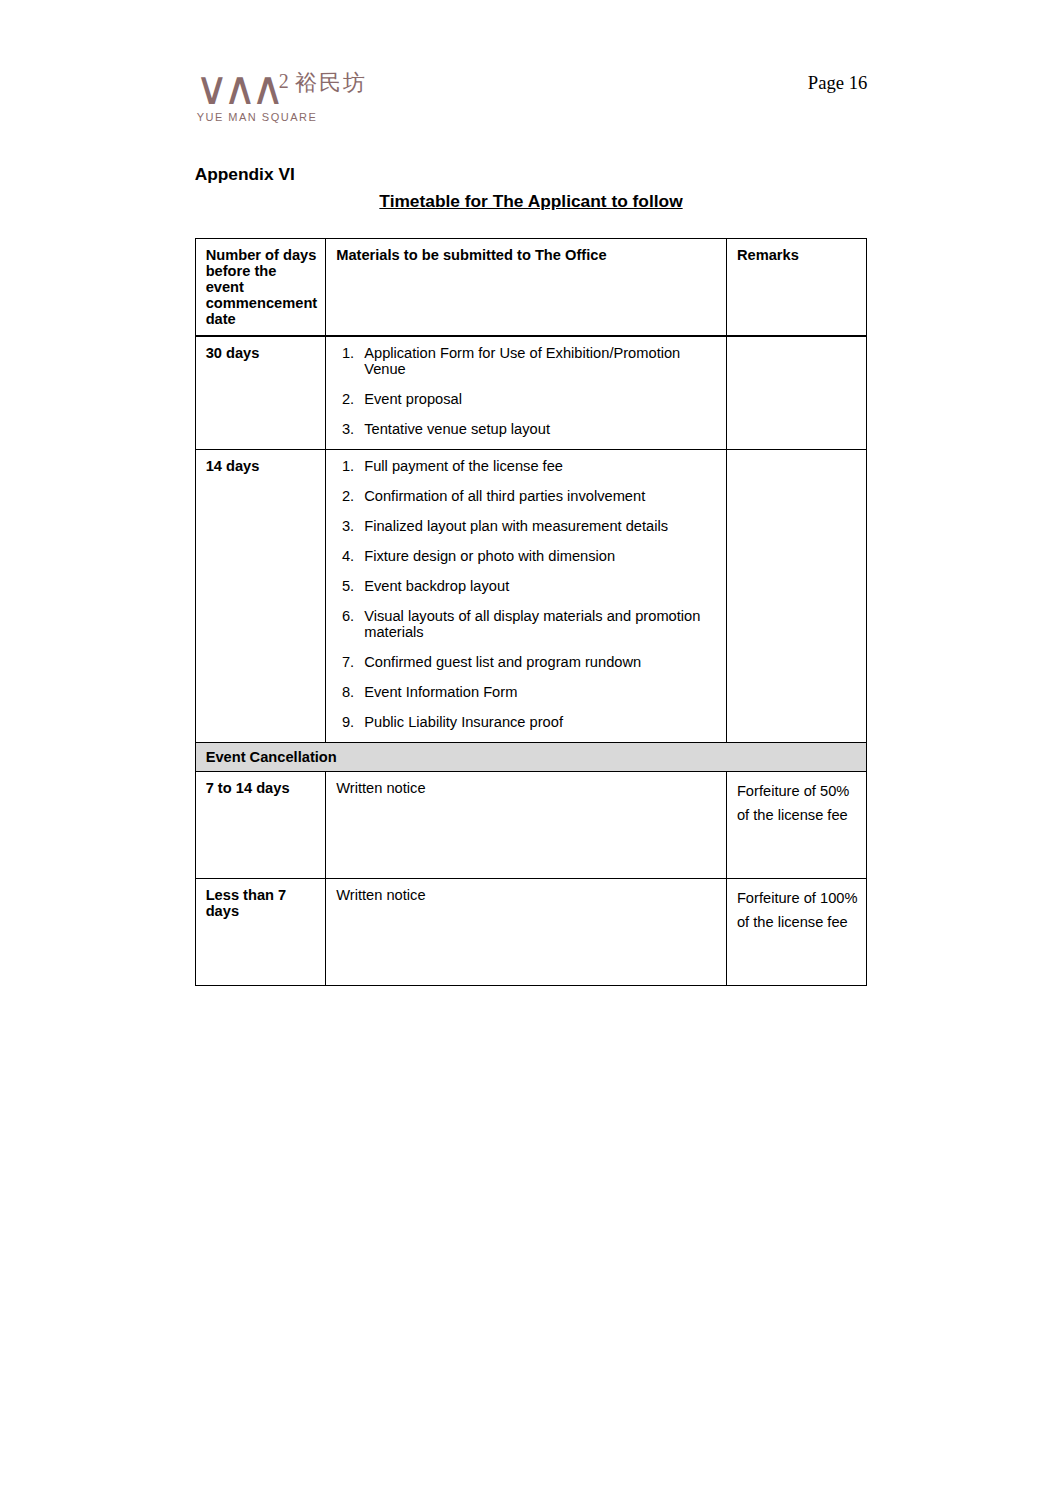∨∧∧2 裕民坊
YUE MAN SQUARE
Page 16
Appendix VI
Timetable for The Applicant to follow
| Number of days before the event commencement date | Materials to be submitted to The Office | Remarks |
| --- | --- | --- |
| 30 days | Application Form for Use of Exhibition/Promotion Venue Event proposal Tentative venue setup layout | |
| 14 days | Full payment of the license fee Confirmation of all third parties involvement Finalized layout plan with measurement details Fixture design or photo with dimension Event backdrop layout Visual layouts of all display materials and promotion materials Confirmed guest list and program rundown Event Information Form Public Liability Insurance proof | |
| Event Cancellation |
| 7 to 14 days | Written notice | Forfeiture of 50% of the license fee |
| Less than 7 days | Written notice | Forfeiture of 100% of the license fee |